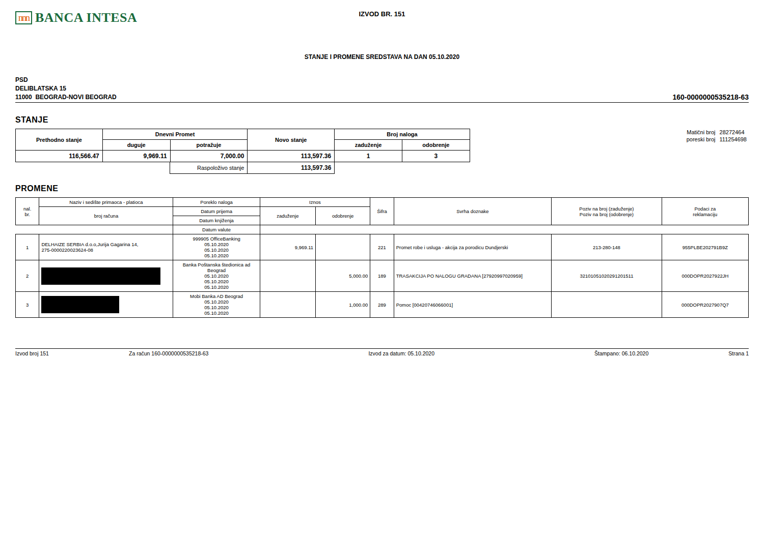nnn BANCA INTESA
IZVOD BR. 151
STANJE I PROMENE SREDSTAVA NA DAN 05.10.2020
PSD
DELIBLATSKA 15
11000 BEOGRAD-NOVI BEOGRAD
160-0000000535218-63
STANJE
| Prethodno stanje | Dnevni Promet | Novo stanje | Broj naloga |
| --- | --- | --- | --- |
| duguje | potražuje | zaduženje | odobrenje |
| 116,566.47 | 9,969.11 | 7,000.00 | 113,597.36 | 1 | 3 |
| | | Raspoloživo stanje | 113,597.36 | | |
| Matični broj | 28272464 |
| poreski broj | 111254698 |
PROMENE
| nal. br. | Naziv i sedište primaoca - platioca | Poreklo naloga | Iznos | Šifra | Svrha doznake | Poziv na broj (zaduženje) Poziv na broj (odobrenje) | Podaci za reklamaciju |
| --- | --- | --- | --- | --- | --- | --- | --- |
| broj računa | zaduženje | odobrenje |
| Datum prijema |
| Datum knjiženja |
| | Datum valute | |
| 1 | DELHAIZE SERBIA d.o.o,Jurija Gagarina 14, 275-0000220023624-08 | 999905 OfficeBanking 05.10.2020 05.10.2020 05.10.2020 | 9,969.11 | | 221 | Promet robe i usluga - akcija za porodicu Dundjerski | 213-280-148 | 955PLBE202791B9Z |
| 2 | | Banka Poštanska štedionica ad Beograd 05.10.2020 05.10.2020 05.10.2020 | | 5,000.00 | 189 | TRASAKCIJA PO NALOGU GRADANA [27920997020959] | 32101051020291201511 | 000DOPR2027922JH |
| 3 | | Mobi Banka AD Beograd 05.10.2020 05.10.2020 05.10.2020 | | 1,000.00 | 289 | Pomoc [00420746066001] | | 000DOPR2027907Q7 |
Izvod broj 151
Za račun 160-0000000535218-63 Izvod za datum: 05.10.2020 Štampano: 06.10.2020
Strana 1